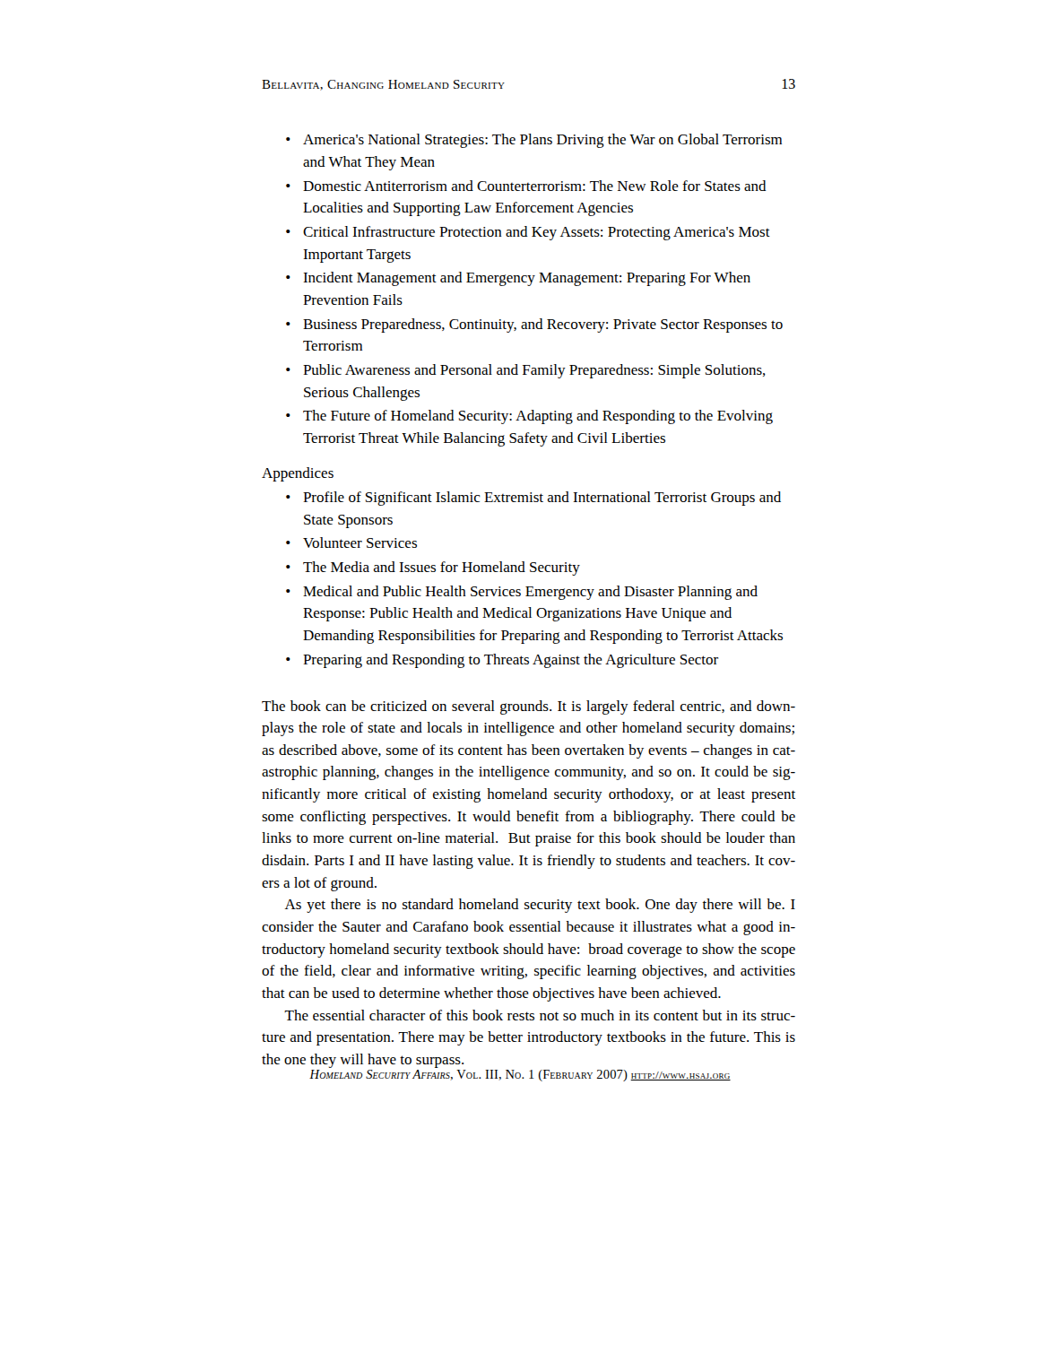Bellavita, Changing Homeland Security 13
America's National Strategies: The Plans Driving the War on Global Terrorism and What They Mean
Domestic Antiterrorism and Counterterrorism: The New Role for States and Localities and Supporting Law Enforcement Agencies
Critical Infrastructure Protection and Key Assets: Protecting America's Most Important Targets
Incident Management and Emergency Management: Preparing For When Prevention Fails
Business Preparedness, Continuity, and Recovery: Private Sector Responses to Terrorism
Public Awareness and Personal and Family Preparedness: Simple Solutions, Serious Challenges
The Future of Homeland Security: Adapting and Responding to the Evolving Terrorist Threat While Balancing Safety and Civil Liberties
Appendices
Profile of Significant Islamic Extremist and International Terrorist Groups and State Sponsors
Volunteer Services
The Media and Issues for Homeland Security
Medical and Public Health Services Emergency and Disaster Planning and Response: Public Health and Medical Organizations Have Unique and Demanding Responsibilities for Preparing and Responding to Terrorist Attacks
Preparing and Responding to Threats Against the Agriculture Sector
The book can be criticized on several grounds. It is largely federal centric, and downplays the role of state and locals in intelligence and other homeland security domains; as described above, some of its content has been overtaken by events – changes in catastrophic planning, changes in the intelligence community, and so on. It could be significantly more critical of existing homeland security orthodoxy, or at least present some conflicting perspectives. It would benefit from a bibliography. There could be links to more current on-line material. But praise for this book should be louder than disdain. Parts I and II have lasting value. It is friendly to students and teachers. It covers a lot of ground.
As yet there is no standard homeland security text book. One day there will be. I consider the Sauter and Carafano book essential because it illustrates what a good introductory homeland security textbook should have: broad coverage to show the scope of the field, clear and informative writing, specific learning objectives, and activities that can be used to determine whether those objectives have been achieved.
The essential character of this book rests not so much in its content but in its structure and presentation. There may be better introductory textbooks in the future. This is the one they will have to surpass.
Homeland Security Affairs, Vol. III, No. 1 (February 2007) http://www.hsaj.org